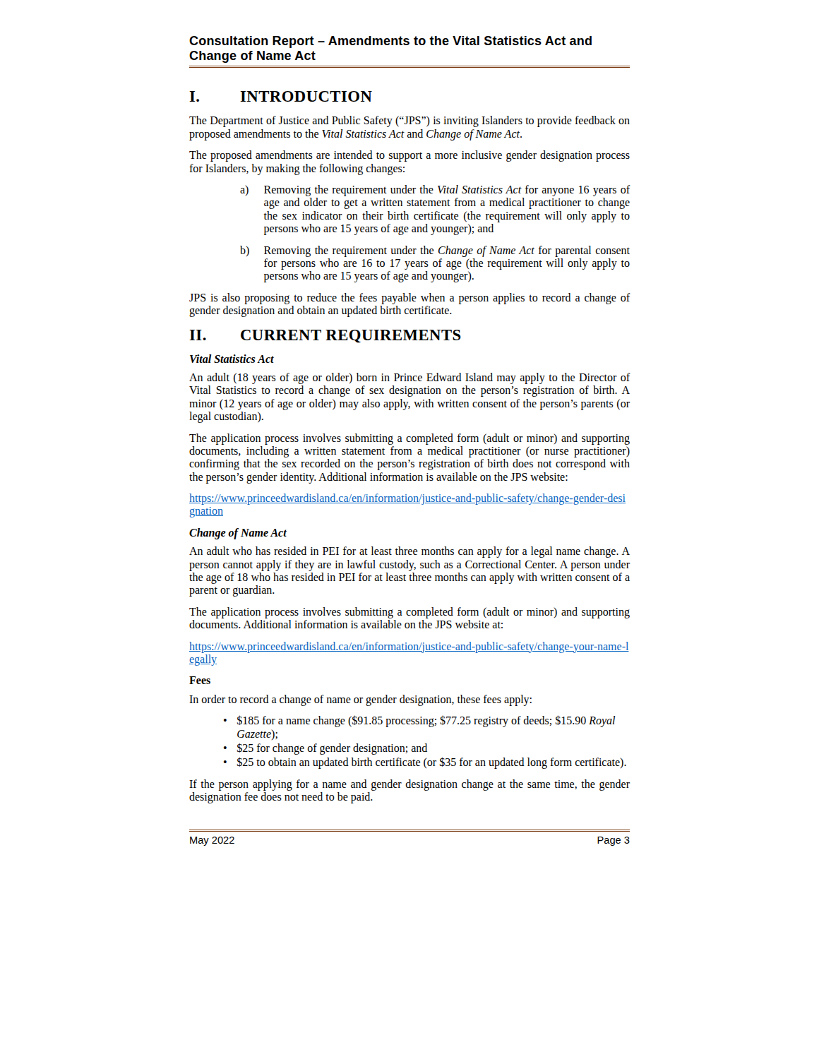Consultation Report – Amendments to the Vital Statistics Act and Change of Name Act
I. INTRODUCTION
The Department of Justice and Public Safety (“JPS”) is inviting Islanders to provide feedback on proposed amendments to the Vital Statistics Act and Change of Name Act.
The proposed amendments are intended to support a more inclusive gender designation process for Islanders, by making the following changes:
a) Removing the requirement under the Vital Statistics Act for anyone 16 years of age and older to get a written statement from a medical practitioner to change the sex indicator on their birth certificate (the requirement will only apply to persons who are 15 years of age and younger); and
b) Removing the requirement under the Change of Name Act for parental consent for persons who are 16 to 17 years of age (the requirement will only apply to persons who are 15 years of age and younger).
JPS is also proposing to reduce the fees payable when a person applies to record a change of gender designation and obtain an updated birth certificate.
II. CURRENT REQUIREMENTS
Vital Statistics Act
An adult (18 years of age or older) born in Prince Edward Island may apply to the Director of Vital Statistics to record a change of sex designation on the person’s registration of birth. A minor (12 years of age or older) may also apply, with written consent of the person’s parents (or legal custodian).
The application process involves submitting a completed form (adult or minor) and supporting documents, including a written statement from a medical practitioner (or nurse practitioner) confirming that the sex recorded on the person’s registration of birth does not correspond with the person’s gender identity. Additional information is available on the JPS website:
https://www.princeedwardisland.ca/en/information/justice-and-public-safety/change-gender-designation
Change of Name Act
An adult who has resided in PEI for at least three months can apply for a legal name change. A person cannot apply if they are in lawful custody, such as a Correctional Center. A person under the age of 18 who has resided in PEI for at least three months can apply with written consent of a parent or guardian.
The application process involves submitting a completed form (adult or minor) and supporting documents. Additional information is available on the JPS website at:
https://www.princeedwardisland.ca/en/information/justice-and-public-safety/change-your-name-legally
Fees
In order to record a change of name or gender designation, these fees apply:
$185 for a name change ($91.85 processing; $77.25 registry of deeds; $15.90 Royal Gazette);
$25 for change of gender designation; and
$25 to obtain an updated birth certificate (or $35 for an updated long form certificate).
If the person applying for a name and gender designation change at the same time, the gender designation fee does not need to be paid.
May 2022 Page 3